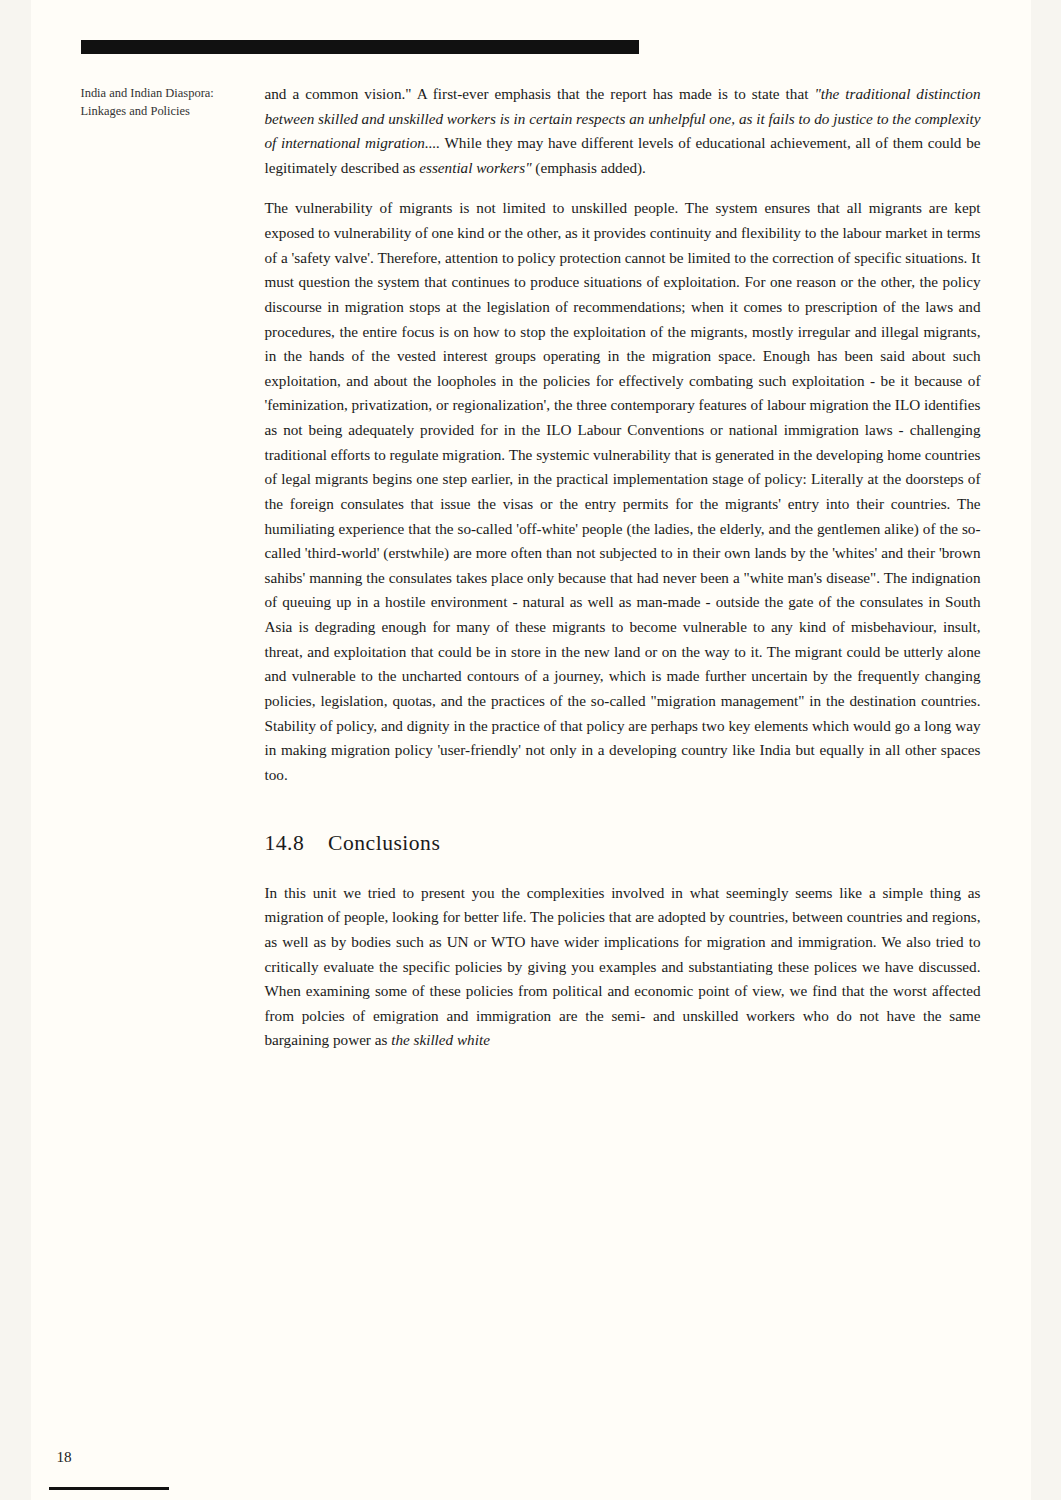India and Indian Diaspora:
Linkages and Policies
and a common vision." A first-ever emphasis that the report has made is to state that "the traditional distinction between skilled and unskilled workers is in certain respects an unhelpful one, as it fails to do justice to the complexity of international migration.... While they may have different levels of educational achievement, all of them could be legitimately described as essential workers" (emphasis added).
The vulnerability of migrants is not limited to unskilled people. The system ensures that all migrants are kept exposed to vulnerability of one kind or the other, as it provides continuity and flexibility to the labour market in terms of a 'safety valve'. Therefore, attention to policy protection cannot be limited to the correction of specific situations. It must question the system that continues to produce situations of exploitation. For one reason or the other, the policy discourse in migration stops at the legislation of recommendations; when it comes to prescription of the laws and procedures, the entire focus is on how to stop the exploitation of the migrants, mostly irregular and illegal migrants, in the hands of the vested interest groups operating in the migration space. Enough has been said about such exploitation, and about the loopholes in the policies for effectively combating such exploitation - be it because of 'feminization, privatization, or regionalization', the three contemporary features of labour migration the ILO identifies as not being adequately provided for in the ILO Labour Conventions or national immigration laws - challenging traditional efforts to regulate migration. The systemic vulnerability that is generated in the developing home countries of legal migrants begins one step earlier, in the practical implementation stage of policy: Literally at the doorsteps of the foreign consulates that issue the visas or the entry permits for the migrants' entry into their countries. The humiliating experience that the so-called 'off-white' people (the ladies, the elderly, and the gentlemen alike) of the so-called 'third-world' (erstwhile) are more often than not subjected to in their own lands by the 'whites' and their 'brown sahibs' manning the consulates takes place only because that had never been a "white man's disease". The indignation of queuing up in a hostile environment - natural as well as man-made - outside the gate of the consulates in South Asia is degrading enough for many of these migrants to become vulnerable to any kind of misbehaviour, insult, threat, and exploitation that could be in store in the new land or on the way to it. The migrant could be utterly alone and vulnerable to the uncharted contours of a journey, which is made further uncertain by the frequently changing policies, legislation, quotas, and the practices of the so-called "migration management" in the destination countries. Stability of policy, and dignity in the practice of that policy are perhaps two key elements which would go a long way in making migration policy 'user-friendly' not only in a developing country like India but equally in all other spaces too.
14.8 Conclusions
In this unit we tried to present you the complexities involved in what seemingly seems like a simple thing as migration of people, looking for better life. The policies that are adopted by countries, between countries and regions, as well as by bodies such as UN or WTO have wider implications for migration and immigration. We also tried to critically evaluate the specific policies by giving you examples and substantiating these polices we have discussed. When examining some of these policies from political and economic point of view, we find that the worst affected from polcies of emigration and immigration are the semi- and unskilled workers who do not have the same bargaining power as the skilled white
18